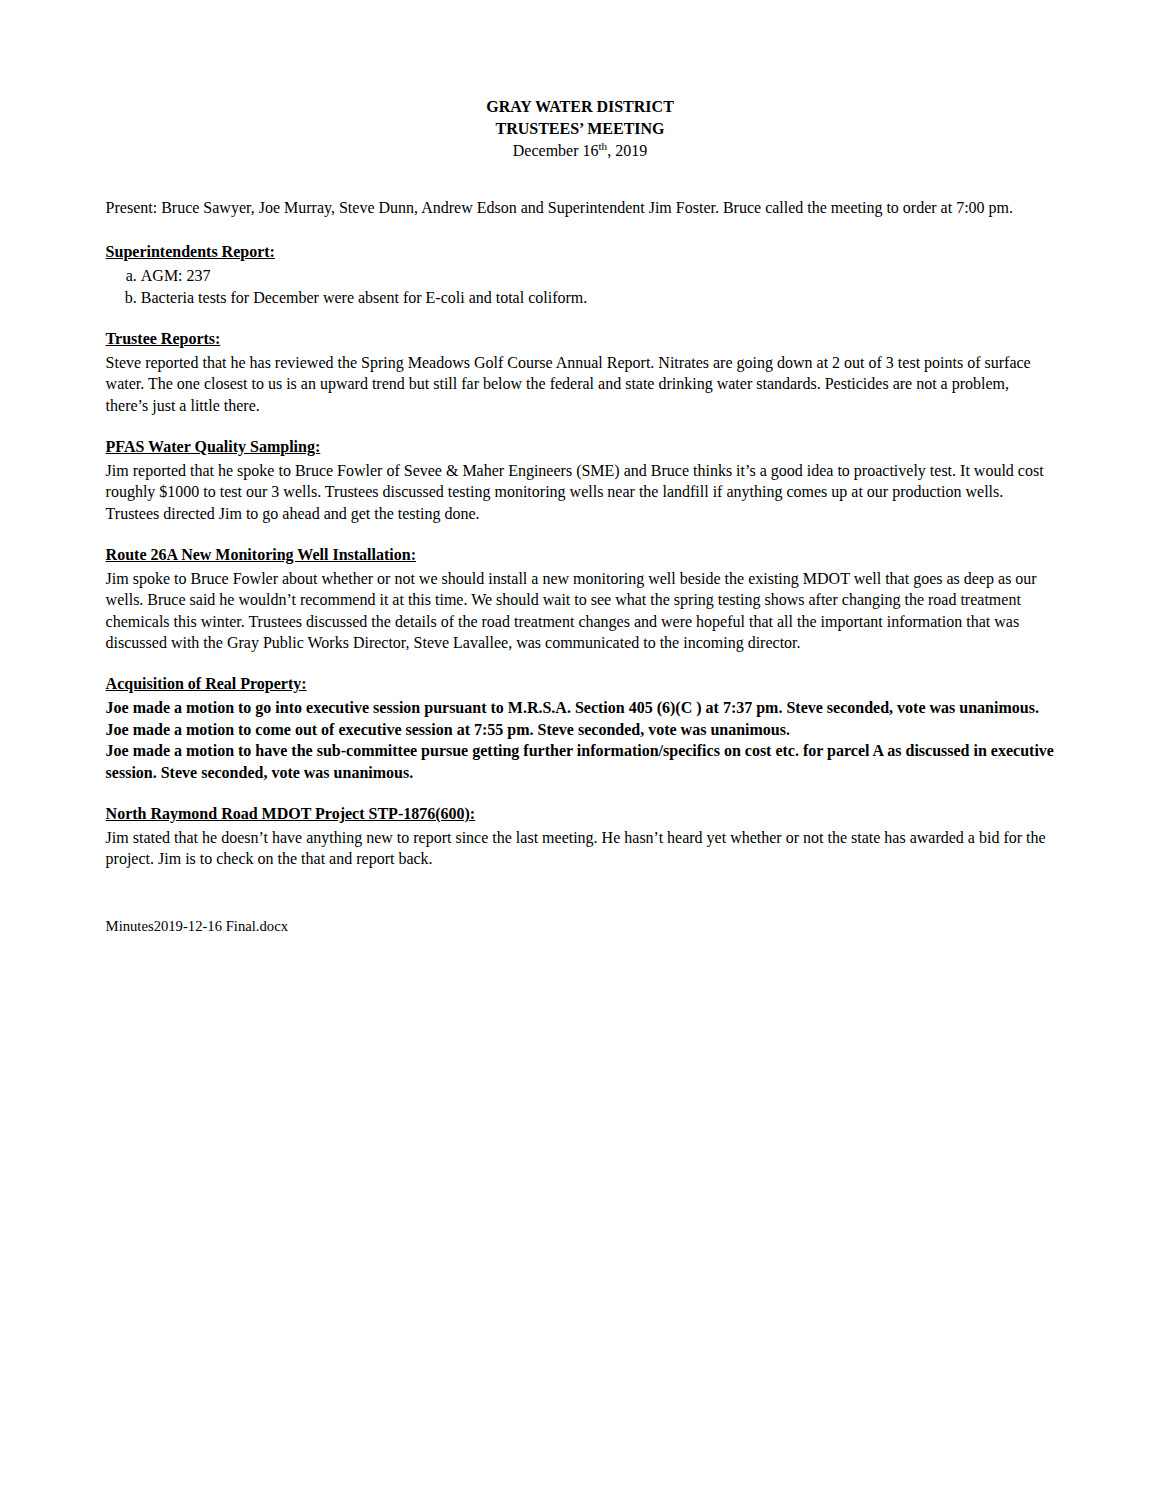GRAY WATER DISTRICT TRUSTEES’ MEETING December 16th, 2019
Present: Bruce Sawyer, Joe Murray, Steve Dunn, Andrew Edson and Superintendent Jim Foster. Bruce called the meeting to order at 7:00 pm.
Superintendents Report:
AGM: 237
Bacteria tests for December were absent for E-coli and total coliform.
Trustee Reports:
Steve reported that he has reviewed the Spring Meadows Golf Course Annual Report. Nitrates are going down at 2 out of 3 test points of surface water. The one closest to us is an upward trend but still far below the federal and state drinking water standards. Pesticides are not a problem, there’s just a little there.
PFAS Water Quality Sampling:
Jim reported that he spoke to Bruce Fowler of Sevee & Maher Engineers (SME) and Bruce thinks it’s a good idea to proactively test. It would cost roughly $1000 to test our 3 wells. Trustees discussed testing monitoring wells near the landfill if anything comes up at our production wells. Trustees directed Jim to go ahead and get the testing done.
Route 26A New Monitoring Well Installation:
Jim spoke to Bruce Fowler about whether or not we should install a new monitoring well beside the existing MDOT well that goes as deep as our wells. Bruce said he wouldn’t recommend it at this time. We should wait to see what the spring testing shows after changing the road treatment chemicals this winter. Trustees discussed the details of the road treatment changes and were hopeful that all the important information that was discussed with the Gray Public Works Director, Steve Lavallee, was communicated to the incoming director.
Acquisition of Real Property:
Joe made a motion to go into executive session pursuant to M.R.S.A. Section 405 (6)(C ) at 7:37 pm. Steve seconded, vote was unanimous.
Joe made a motion to come out of executive session at 7:55 pm. Steve seconded, vote was unanimous.
Joe made a motion to have the sub-committee pursue getting further information/specifics on cost etc. for parcel A as discussed in executive session. Steve seconded, vote was unanimous.
North Raymond Road MDOT Project STP-1876(600):
Jim stated that he doesn’t have anything new to report since the last meeting. He hasn’t heard yet whether or not the state has awarded a bid for the project. Jim is to check on the that and report back.
Minutes2019-12-16 Final.docx